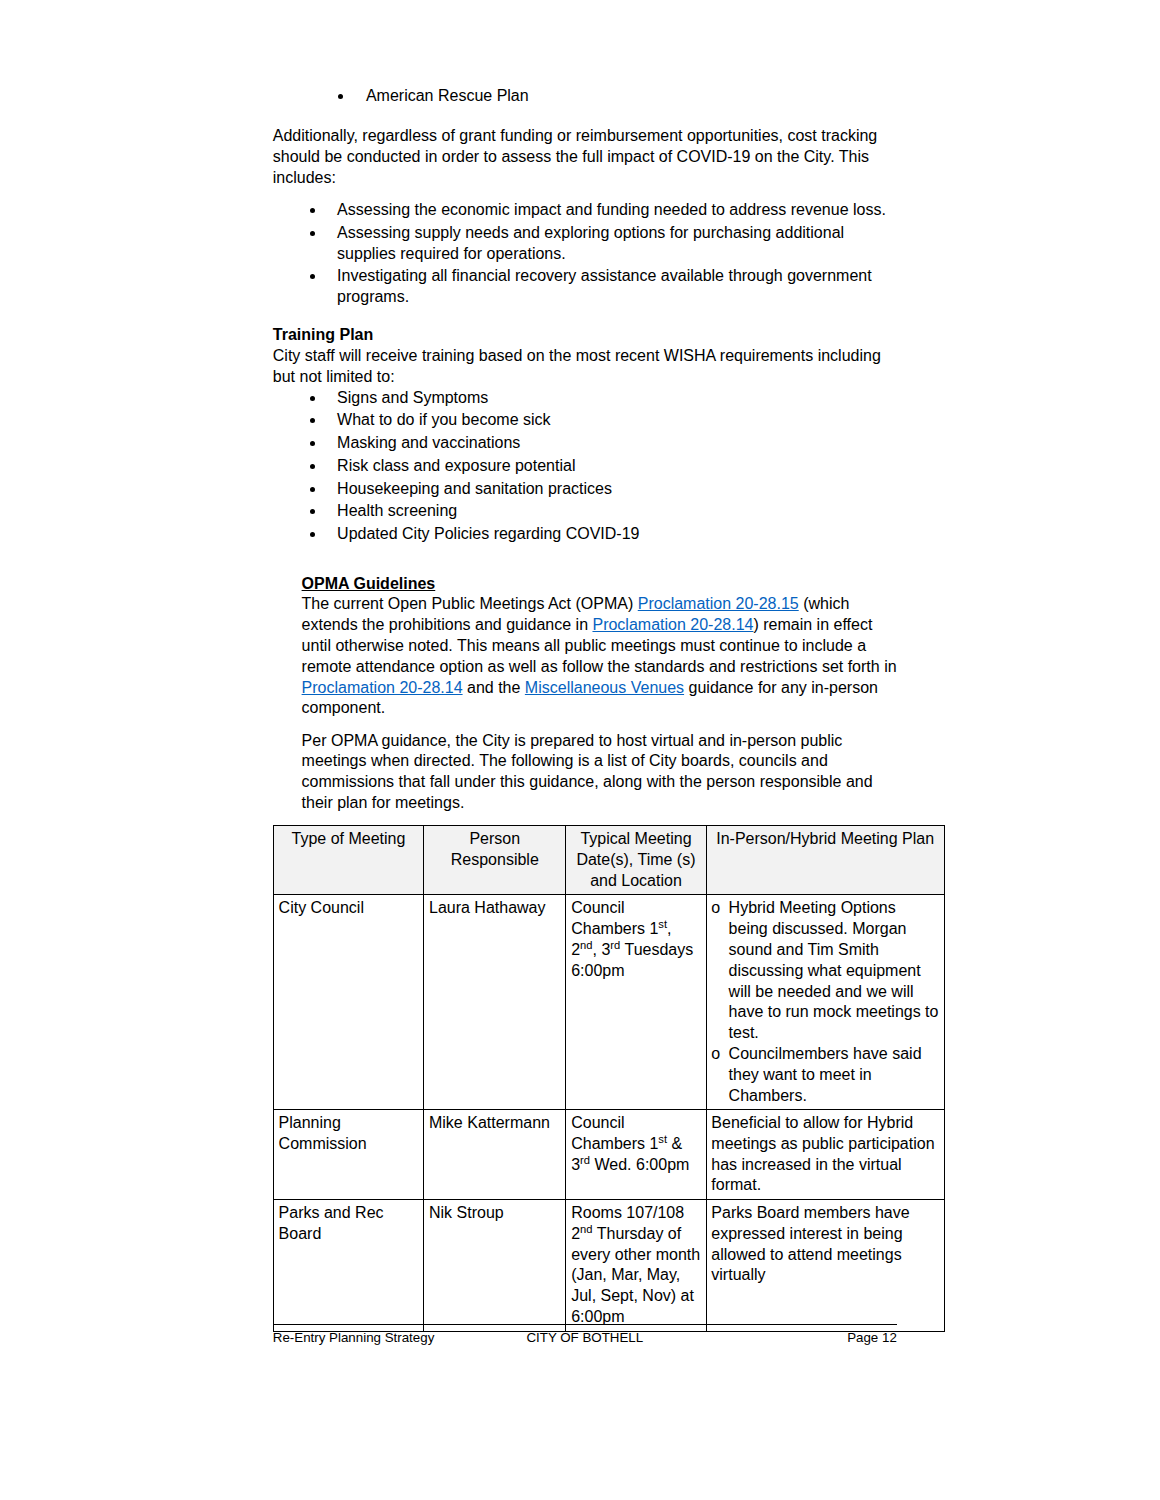American Rescue Plan
Additionally, regardless of grant funding or reimbursement opportunities, cost tracking should be conducted in order to assess the full impact of COVID-19 on the City. This includes:
Assessing the economic impact and funding needed to address revenue loss.
Assessing supply needs and exploring options for purchasing additional supplies required for operations.
Investigating all financial recovery assistance available through government programs.
Training Plan
City staff will receive training based on the most recent WISHA requirements including but not limited to:
Signs and Symptoms
What to do if you become sick
Masking and vaccinations
Risk class and exposure potential
Housekeeping and sanitation practices
Health screening
Updated City Policies regarding COVID-19
OPMA Guidelines
The current Open Public Meetings Act (OPMA) Proclamation 20-28.15 (which extends the prohibitions and guidance in Proclamation 20-28.14) remain in effect until otherwise noted. This means all public meetings must continue to include a remote attendance option as well as follow the standards and restrictions set forth in Proclamation 20-28.14 and the Miscellaneous Venues guidance for any in-person component.
Per OPMA guidance, the City is prepared to host virtual and in-person public meetings when directed. The following is a list of City boards, councils and commissions that fall under this guidance, along with the person responsible and their plan for meetings.
| Type of Meeting | Person Responsible | Typical Meeting Date(s), Time (s) and Location | In-Person/Hybrid Meeting Plan |
| --- | --- | --- | --- |
| City Council | Laura Hathaway | Council Chambers 1 st , 2 nd , 3 rd Tuesdays 6:00pm | o Hybrid Meeting Options being discussed. Morgan sound and Tim Smith discussing what equipment will be needed and we will have to run mock meetings to test. o Councilmembers have said they want to meet in Chambers. |
| Planning Commission | Mike Kattermann | Council Chambers 1 st & 3 rd Wed. 6:00pm | Beneficial to allow for Hybrid meetings as public participation has increased in the virtual format. |
| Parks and Rec Board | Nik Stroup | Rooms 107/108 2 nd Thursday of every other month (Jan, Mar, May, Jul, Sept, Nov) at 6:00pm | Parks Board members have expressed interest in being allowed to attend meetings virtually |
| Re-Entry Planning Strategy | CITY OF BOTHELL | Page 12 |